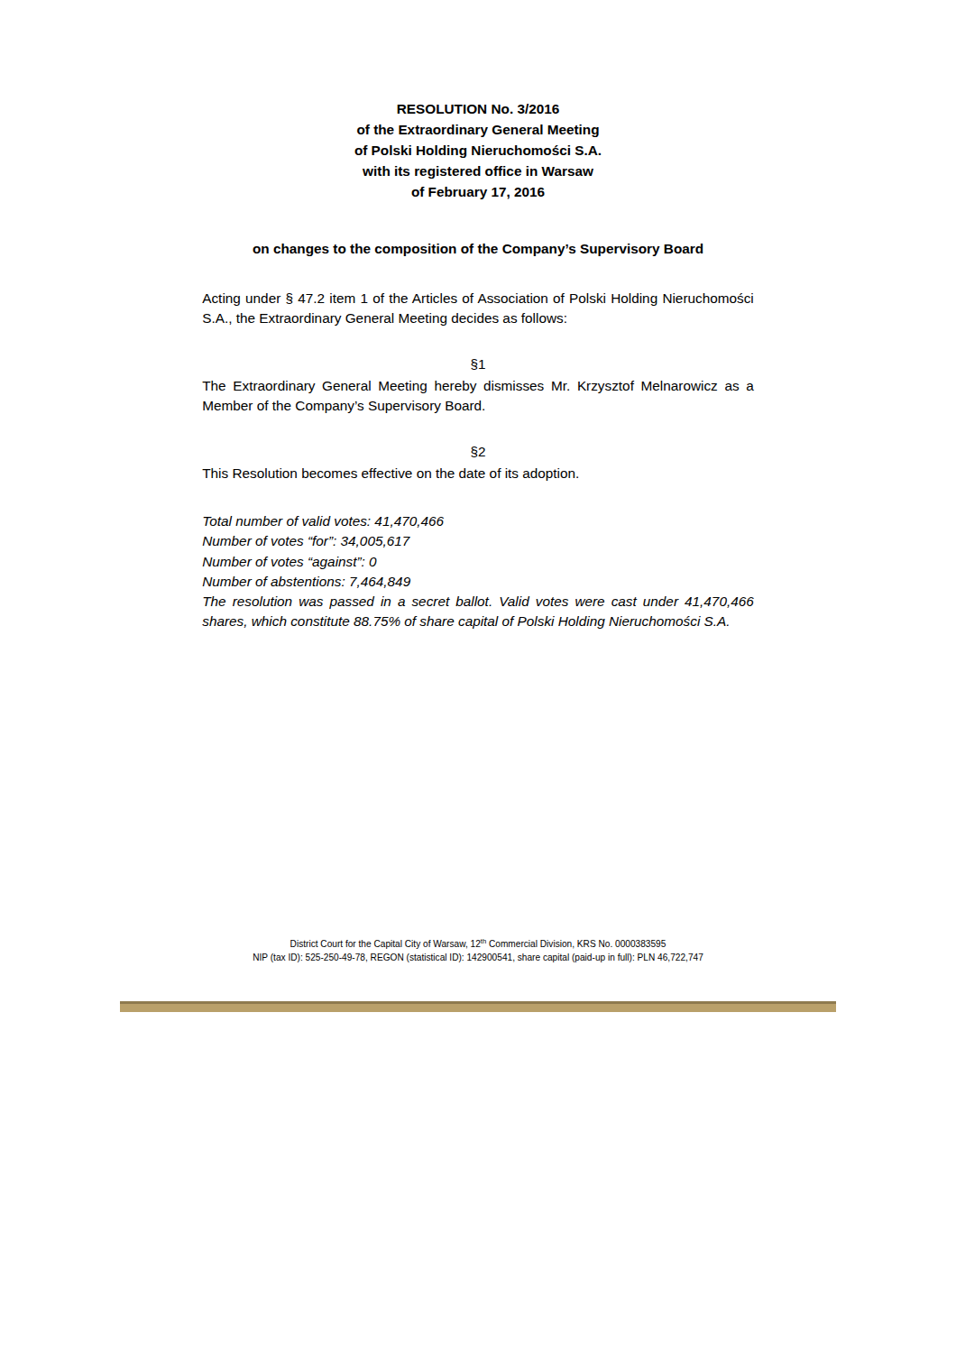RESOLUTION No. 3/2016 of the Extraordinary General Meeting of Polski Holding Nieruchomości S.A. with its registered office in Warsaw of February 17, 2016
on changes to the composition of the Company’s Supervisory Board
Acting under § 47.2 item 1 of the Articles of Association of Polski Holding Nieruchomości S.A., the Extraordinary General Meeting decides as follows:
§1
The Extraordinary General Meeting hereby dismisses Mr. Krzysztof Melnarowicz as a Member of the Company’s Supervisory Board.
§2
This Resolution becomes effective on the date of its adoption.
Total number of valid votes: 41,470,466
Number of votes “for”: 34,005,617
Number of votes “against”: 0
Number of abstentions: 7,464,849
The resolution was passed in a secret ballot. Valid votes were cast under 41,470,466 shares, which constitute 88.75% of share capital of Polski Holding Nieruchomości S.A.
District Court for the Capital City of Warsaw, 12th Commercial Division, KRS No. 0000383595
NIP (tax ID): 525-250-49-78, REGON (statistical ID): 142900541, share capital (paid-up in full): PLN 46,722,747